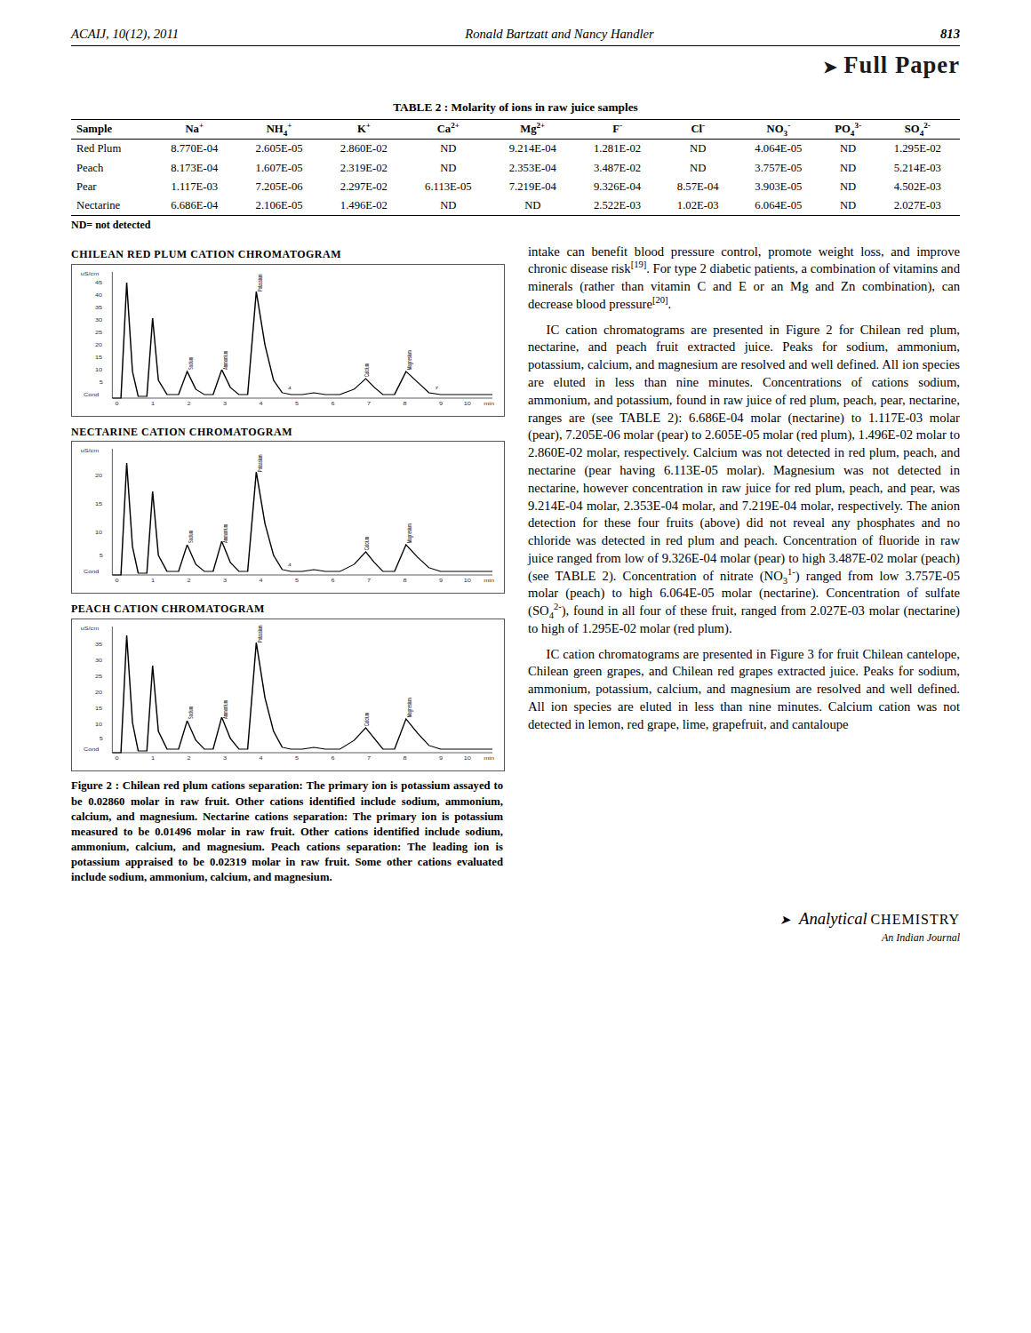ACAIJ, 10(12), 2011 Ronald Bartzatt and Nancy Handler 813
➤Full Paper
TABLE 2 : Molarity of ions in raw juice samples
| Sample | Na + | NH 4 + | K + | Ca 2+ | Mg 2+ | F - | Cl - | NO 3 - | PO 4 3- | SO 4 2- |
| --- | --- | --- | --- | --- | --- | --- | --- | --- | --- | --- |
| Red Plum | 8.770E-04 | 2.605E-05 | 2.860E-02 | ND | 9.214E-04 | 1.281E-02 | ND | 4.064E-05 | ND | 1.295E-02 |
| Peach | 8.173E-04 | 1.607E-05 | 2.319E-02 | ND | 2.353E-04 | 3.487E-02 | ND | 3.757E-05 | ND | 5.214E-03 |
| Pear | 1.117E-03 | 7.205E-06 | 2.297E-02 | 6.113E-05 | 7.219E-04 | 9.326E-04 | 8.57E-04 | 3.903E-05 | ND | 4.502E-03 |
| Nectarine | 6.686E-04 | 2.106E-05 | 1.496E-02 | ND | ND | 2.522E-03 | 1.02E-03 | 6.064E-05 | ND | 2.027E-03 |
ND= not detected
CHILEAN RED PLUM CATION CHROMATOGRAM
uS/cm 45 40 35 30 25 20 15 10 5 Cond 0 1 2 3 4 5 6 7 8 9 10 min Sodium Ammonium Potassium Calcium Magnesium 4 7
NECTARINE CATION CHROMATOGRAM
uS/cm 20 15 10 5 Cond 0 1 2 3 4 5 6 7 8 9 10 min Sodium Ammonium Potassium Calcium Magnesium 4
PEACH CATION CHROMATOGRAM
uS/cm 35 30 25 20 15 10 5 Cond 0 1 2 3 4 5 6 7 8 9 10 min Sodium Ammonium Potassium Calcium Magnesium
Figure 2 : Chilean red plum cations separation: The primary ion is potassium assayed to be 0.02860 molar in raw fruit. Other cations identified include sodium, ammonium, calcium, and magnesium. Nectarine cations separation: The primary ion is potassium measured to be 0.01496 molar in raw fruit. Other cations identified include sodium, ammonium, calcium, and magnesium. Peach cations separation: The leading ion is potassium appraised to be 0.02319 molar in raw fruit. Some other cations evaluated include sodium, ammonium, calcium, and magnesium.
intake can benefit blood pressure control, promote weight loss, and improve chronic disease risk[19]. For type 2 diabetic patients, a combination of vitamins and minerals (rather than vitamin C and E or an Mg and Zn combination), can decrease blood pressure[20].
IC cation chromatograms are presented in Figure 2 for Chilean red plum, nectarine, and peach fruit extracted juice. Peaks for sodium, ammonium, potassium, calcium, and magnesium are resolved and well defined. All ion species are eluted in less than nine minutes. Concentrations of cations sodium, ammonium, and potassium, found in raw juice of red plum, peach, pear, nectarine, ranges are (see TABLE 2): 6.686E-04 molar (nectarine) to 1.117E-03 molar (pear), 7.205E-06 molar (pear) to 2.605E-05 molar (red plum), 1.496E-02 molar to 2.860E-02 molar, respectively. Calcium was not detected in red plum, peach, and nectarine (pear having 6.113E-05 molar). Magnesium was not detected in nectarine, however concentration in raw juice for red plum, peach, and pear, was 9.214E-04 molar, 2.353E-04 molar, and 7.219E-04 molar, respectively. The anion detection for these four fruits (above) did not reveal any phosphates and no chloride was detected in red plum and peach. Concentration of fluoride in raw juice ranged from low of 9.326E-04 molar (pear) to high 3.487E-02 molar (peach) (see TABLE 2). Concentration of nitrate (NO31-) ranged from low 3.757E-05 molar (peach) to high 6.064E-05 molar (nectarine). Concentration of sulfate (SO42-), found in all four of these fruit, ranged from 2.027E-03 molar (nectarine) to high of 1.295E-02 molar (red plum).
IC cation chromatograms are presented in Figure 3 for fruit Chilean cantelope, Chilean green grapes, and Chilean red grapes extracted juice. Peaks for sodium, ammonium, potassium, calcium, and magnesium are resolved and well defined. All ion species are eluted in less than nine minutes. Calcium cation was not detected in lemon, red grape, lime, grapefruit, and cantaloupe
➤ Analytical CHEMISTRY An Indian Journal